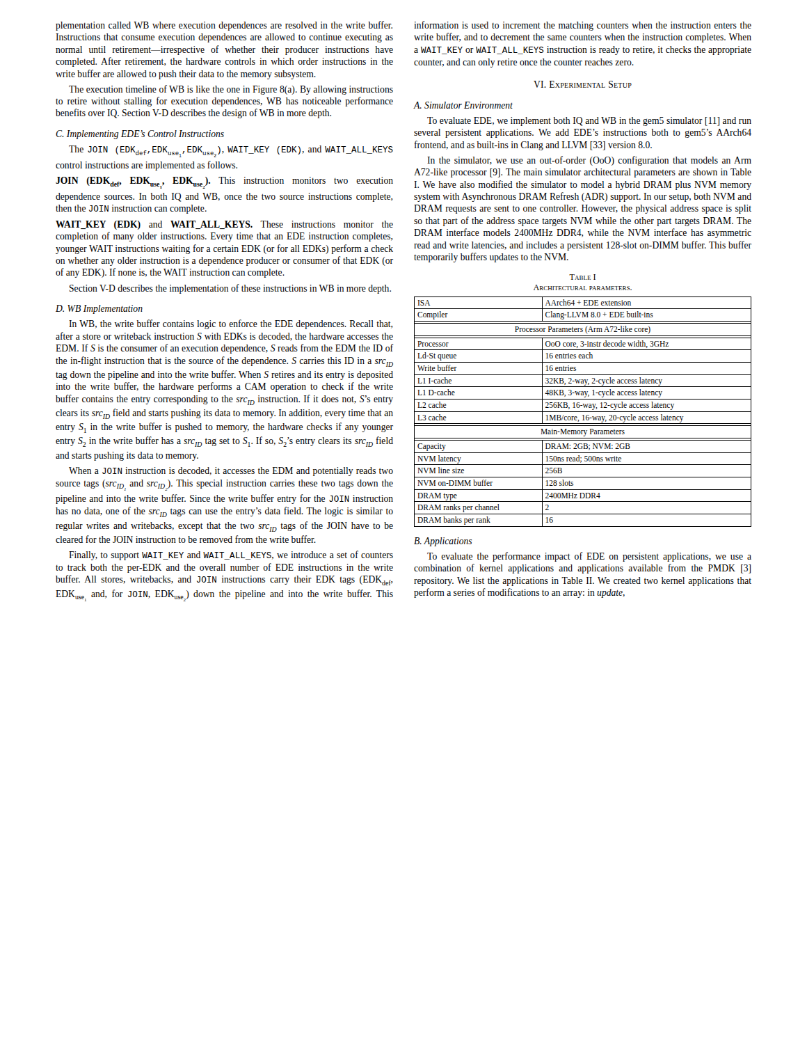plementation called WB where execution dependences are resolved in the write buffer. Instructions that consume execution dependences are allowed to continue executing as normal until retirement—irrespective of whether their producer instructions have completed. After retirement, the hardware controls in which order instructions in the write buffer are allowed to push their data to the memory subsystem.
The execution timeline of WB is like the one in Figure 8(a). By allowing instructions to retire without stalling for execution dependences, WB has noticeable performance benefits over IQ. Section V-D describes the design of WB in more depth.
C. Implementing EDE’s Control Instructions
The JOIN (EDKdef,EDKuse1,EDKuse2), WAIT_KEY (EDK), and WAIT_ALL_KEYS control instructions are implemented as follows.
JOIN (EDKdef, EDKuse1, EDKuse2). This instruction monitors two execution dependence sources. In both IQ and WB, once the two source instructions complete, then the JOIN instruction can complete.
WAIT_KEY (EDK) and WAIT_ALL_KEYS. These instructions monitor the completion of many older instructions. Every time that an EDE instruction completes, younger WAIT instructions waiting for a certain EDK (or for all EDKs) perform a check on whether any older instruction is a dependence producer or consumer of that EDK (or of any EDK). If none is, the WAIT instruction can complete.
Section V-D describes the implementation of these instructions in WB in more depth.
D. WB Implementation
In WB, the write buffer contains logic to enforce the EDE dependences. Recall that, after a store or writeback instruction S with EDKs is decoded, the hardware accesses the EDM. If S is the consumer of an execution dependence, S reads from the EDM the ID of the in-flight instruction that is the source of the dependence. S carries this ID in a srcID tag down the pipeline and into the write buffer. When S retires and its entry is deposited into the write buffer, the hardware performs a CAM operation to check if the write buffer contains the entry corresponding to the srcID instruction. If it does not, S’s entry clears its srcID field and starts pushing its data to memory. In addition, every time that an entry S 1 in the write buffer is pushed to memory, the hardware checks if any younger entry S 2 in the write buffer has a srcID tag set to S 1. If so, S 2’s entry clears its srcID field and starts pushing its data to memory.
When a JOIN instruction is decoded, it accesses the EDM and potentially reads two source tags (srcID1 and srcID2). This special instruction carries these two tags down the pipeline and into the write buffer. Since the write buffer entry for the JOIN instruction has no data, one of the srcID tags can use the entry’s data field. The logic is similar to regular writes and writebacks, except that the two srcID tags of the JOIN have to be cleared for the JOIN instruction to be removed from the write buffer.
Finally, to support WAIT_KEY and WAIT_ALL_KEYS, we introduce a set of counters to track both the per-EDK and the overall number of EDE instructions in the write buffer. All stores, writebacks, and JOIN instructions carry their EDK tags (EDKdef, EDKuse1 and, for JOIN, EDKuse2) down the pipeline and into the write buffer. This information is used to increment the matching counters when the instruction enters the write buffer, and to decrement the same counters when the instruction completes. When a WAIT_KEY or WAIT_ALL_KEYS instruction is ready to retire, it checks the appropriate counter, and can only retire once the counter reaches zero.
VI. Experimental Setup
A. Simulator Environment
To evaluate EDE, we implement both IQ and WB in the gem5 simulator [11] and run several persistent applications. We add EDE’s instructions both to gem5’s AArch64 frontend, and as built-ins in Clang and LLVM [33] version 8.0.
In the simulator, we use an out-of-order (OoO) configuration that models an Arm A72-like processor [9]. The main simulator architectural parameters are shown in Table I. We have also modified the simulator to model a hybrid DRAM plus NVM memory system with Asynchronous DRAM Refresh (ADR) support. In our setup, both NVM and DRAM requests are sent to one controller. However, the physical address space is split so that part of the address space targets NVM while the other part targets DRAM. The DRAM interface models 2400MHz DDR4, while the NVM interface has asymmetric read and write latencies, and includes a persistent 128-slot on-DIMM buffer. This buffer temporarily buffers updates to the NVM.
Table I
Architectural parameters.
| ISA | AArch64 + EDE extension |
| Compiler | Clang-LLVM 8.0 + EDE built-ins |
| Processor Parameters (Arm A72-like core) |
| Processor | OoO core, 3-instr decode width, 3GHz |
| Ld-St queue | 16 entries each |
| Write buffer | 16 entries |
| L1 I-cache | 32KB, 2-way, 2-cycle access latency |
| L1 D-cache | 48KB, 3-way, 1-cycle access latency |
| L2 cache | 256KB, 16-way, 12-cycle access latency |
| L3 cache | 1MB/core, 16-way, 20-cycle access latency |
| Main-Memory Parameters |
| Capacity | DRAM: 2GB; NVM: 2GB |
| NVM latency | 150ns read; 500ns write |
| NVM line size | 256B |
| NVM on-DIMM buffer | 128 slots |
| DRAM type | 2400MHz DDR4 |
| DRAM ranks per channel | 2 |
| DRAM banks per rank | 16 |
B. Applications
To evaluate the performance impact of EDE on persistent applications, we use a combination of kernel applications and applications available from the PMDK [3] repository. We list the applications in Table II. We created two kernel applications that perform a series of modifications to an array: in update,